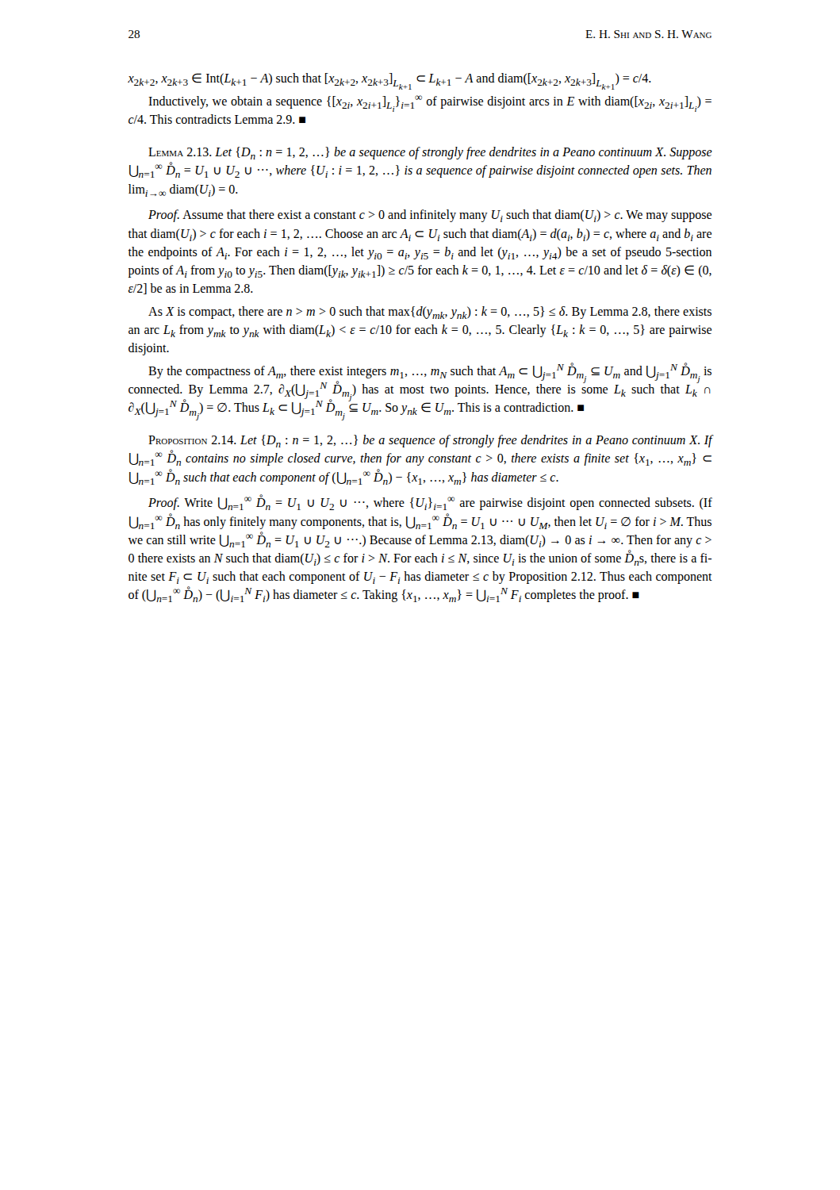28 E. H. Shi and S. H. Wang
x2k+2, x2k+3 ∈ Int(Lk+1 − A) such that [x2k+2, x2k+3]Lk+1 ⊂ Lk+1 − A and diam([x2k+2, x2k+3]Lk+1) = c/4.
Inductively, we obtain a sequence {[x2i, x2i+1]Li}i=1∞ of pairwise disjoint arcs in E with diam([x2i, x2i+1]Li) = c/4. This contradicts Lemma 2.9. ■
Lemma 2.13. Let {Dn : n = 1, 2, …} be a sequence of strongly free dendrites in a Peano continuum X. Suppose ⋃n=1∞ D̊n = U1 ∪ U2 ∪ ···, where {Ui : i = 1, 2, …} is a sequence of pairwise disjoint connected open sets. Then limi→∞ diam(Ui) = 0.
Proof. Assume that there exist a constant c > 0 and infinitely many Ui such that diam(Ui) > c. We may suppose that diam(Ui) > c for each i = 1, 2, …. Choose an arc Ai ⊂ Ui such that diam(Ai) = d(ai, bi) = c, where ai and bi are the endpoints of Ai. For each i = 1, 2, …, let yi0 = ai, yi5 = bi and let (yi1, …, yi4) be a set of pseudo 5-section points of Ai from yi0 to yi5. Then diam([yik, yik+1]) ≥ c/5 for each k = 0, 1, …, 4. Let ε = c/10 and let δ = δ(ε) ∈ (0, ε/2] be as in Lemma 2.8.
As X is compact, there are n > m > 0 such that max{d(ymk, ynk) : k = 0, …, 5} ≤ δ. By Lemma 2.8, there exists an arc Lk from ymk to ynk with diam(Lk) < ε = c/10 for each k = 0, …, 5. Clearly {Lk : k = 0, …, 5} are pairwise disjoint.
By the compactness of Am, there exist integers m1, …, mN such that Am ⊂ ⋃j=1N D̊mj ⊆ Um and ⋃j=1N D̊mj is connected. By Lemma 2.7, ∂X(⋃j=1N D̊mj) has at most two points. Hence, there is some Lk such that Lk ∩ ∂X(⋃j=1N D̊mj) = ∅. Thus Lk ⊂ ⋃j=1N D̊mj ⊆ Um. So ynk ∈ Um. This is a contradiction. ■
Proposition 2.14. Let {Dn : n = 1, 2, …} be a sequence of strongly free dendrites in a Peano continuum X. If ⋃n=1∞ D̊n contains no simple closed curve, then for any constant c > 0, there exists a finite set {x1, …, xm} ⊂ ⋃n=1∞ D̊n such that each component of (⋃n=1∞ D̊n) − {x1, …, xm} has diameter ≤ c.
Proof. Write ⋃n=1∞ D̊n = U1 ∪ U2 ∪ ···, where {Ui}i=1∞ are pairwise disjoint open connected subsets. (If ⋃n=1∞ D̊n has only finitely many components, that is, ⋃n=1∞ D̊n = U1 ∪ ··· ∪ UM, then let Ui = ∅ for i > M. Thus we can still write ⋃n=1∞ D̊n = U1 ∪ U2 ∪ ···.) Because of Lemma 2.13, diam(Ui) → 0 as i → ∞. Then for any c > 0 there exists an N such that diam(Ui) ≤ c for i > N. For each i ≤ N, since Ui is the union of some D̊ns, there is a finite set Fi ⊂ Ui such that each component of Ui − Fi has diameter ≤ c by Proposition 2.12. Thus each component of (⋃n=1∞ D̊n) − (⋃i=1N Fi) has diameter ≤ c. Taking {x1, …, xm} = ⋃i=1N Fi completes the proof. ■